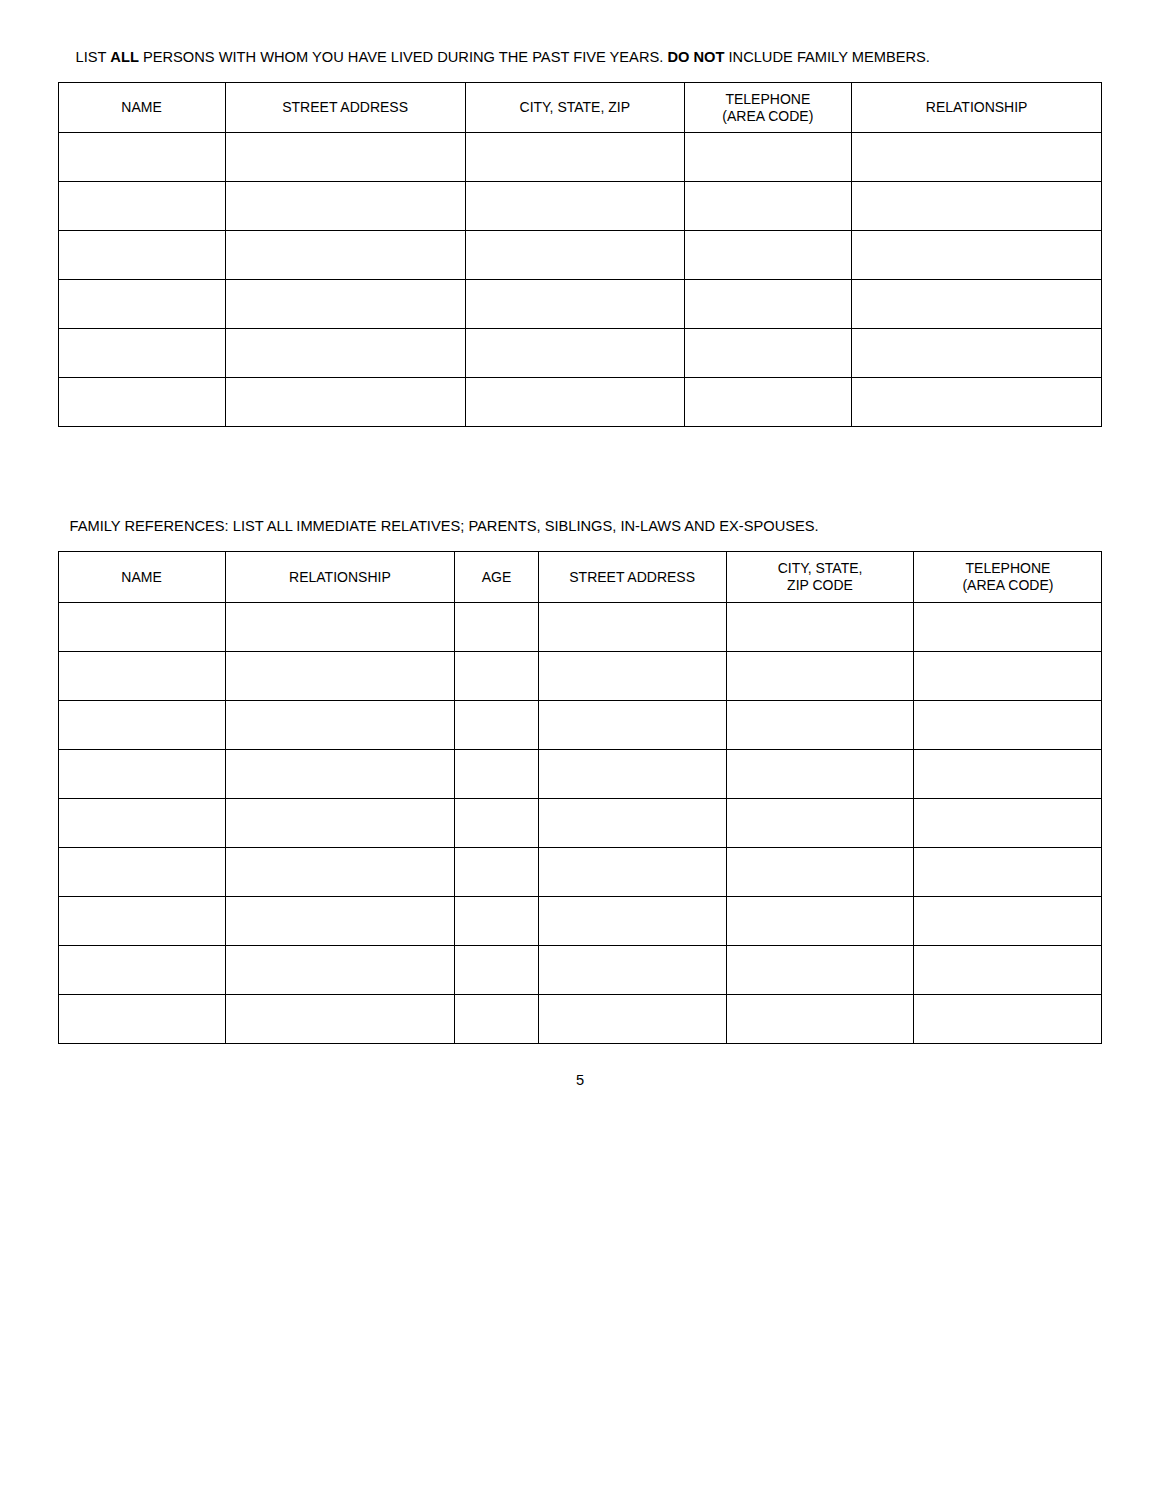LIST ALL PERSONS WITH WHOM YOU HAVE LIVED DURING THE PAST FIVE YEARS. DO NOT INCLUDE FAMILY MEMBERS.
| NAME | STREET ADDRESS | CITY, STATE, ZIP | TELEPHONE (AREA CODE) | RELATIONSHIP |
| --- | --- | --- | --- | --- |
FAMILY REFERENCES: LIST ALL IMMEDIATE RELATIVES; PARENTS, SIBLINGS, IN-LAWS AND EX-SPOUSES.
| NAME | RELATIONSHIP | AGE | STREET ADDRESS | CITY, STATE, ZIP CODE | TELEPHONE (AREA CODE) |
| --- | --- | --- | --- | --- | --- |
5